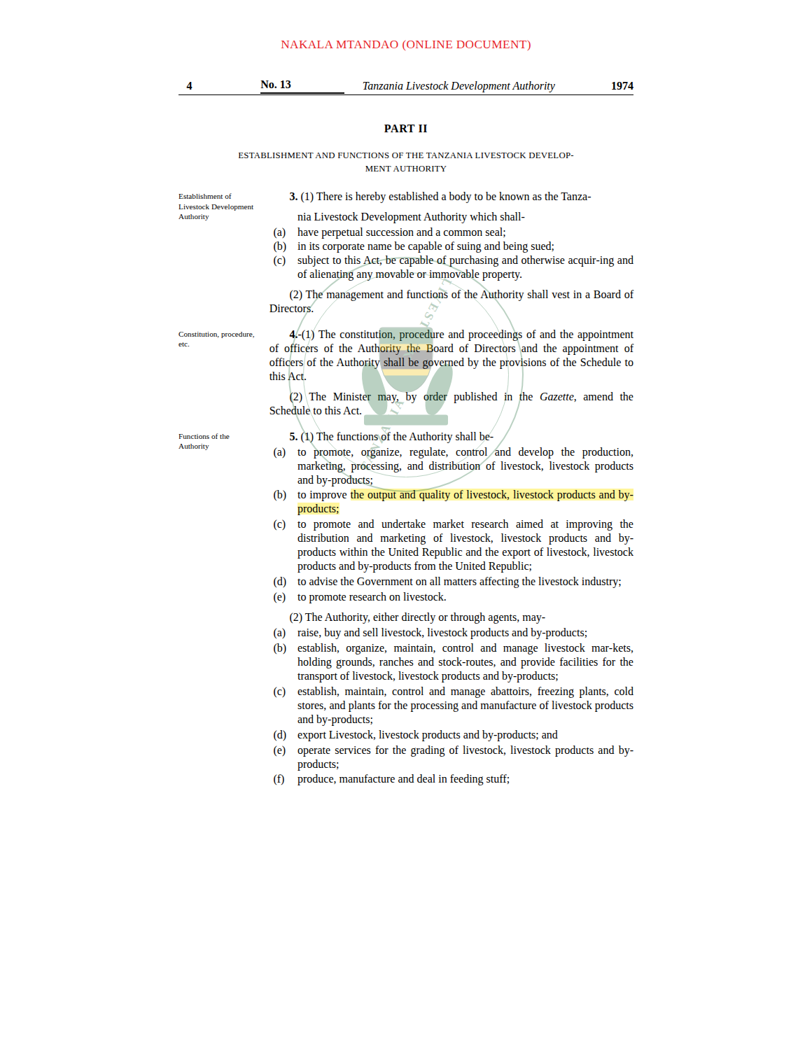NAKALA MTANDAO (ONLINE DOCUMENT)
4
No. 13
Tanzania Livestock Development Authority
1974
TANZANIA LIVESTOCK
PART II
ESTABLISHMENT AND FUNCTIONS OF THE TANZANIA LIVESTOCK DEVELOP-
MENT AUTHORITY
Establishment of Livestock Development Authority
3. (1) There is hereby established a body to be known as the Tanza-
nia Livestock Development Authority which shall-
(a) have perpetual succession and a common seal;
(b) in its corporate name be capable of suing and being sued;
(c) subject to this Act, be capable of purchasing and otherwise acquir‑ing and of alienating any movable or immovable property.
(2) The management and functions of the Authority shall vest in a Board of Directors.
Constitution, procedure, etc.
4.-(1) The constitution, procedure and proceedings of and the appointment of officers of the Authority the Board of Directors and the appointment of officers of the Authority shall be governed by the provisions of the Schedule to this Act.
(2) The Minister may, by order published in the Gazette, amend the Schedule to this Act.
Functions of the Authority
5. (1) The functions of the Authority shall be-
(a) to promote, organize, regulate, control and develop the production, marketing, processing, and distribution of livestock, livestock products and by-products;
(b) to improve the output and quality of livestock, livestock products and by-products;
(c) to promote and undertake market research aimed at improving the distribution and marketing of livestock, livestock products and by-products within the United Republic and the export of livestock, livestock products and by-products from the United Republic;
(d) to advise the Government on all matters affecting the livestock industry;
(e) to promote research on livestock.
(2) The Authority, either directly or through agents, may-
(a) raise, buy and sell livestock, livestock products and by-products;
(b) establish, organize, maintain, control and manage livestock mar‑kets, holding grounds, ranches and stock-routes, and provide facilities for the transport of livestock, livestock products and by-products;
(c) establish, maintain, control and manage abattoirs, freezing plants, cold stores, and plants for the processing and manufacture of livestock products and by-products;
(d) export Livestock, livestock products and by-products; and
(e) operate services for the grading of livestock, livestock products and by-products;
(f) produce, manufacture and deal in feeding stuff;